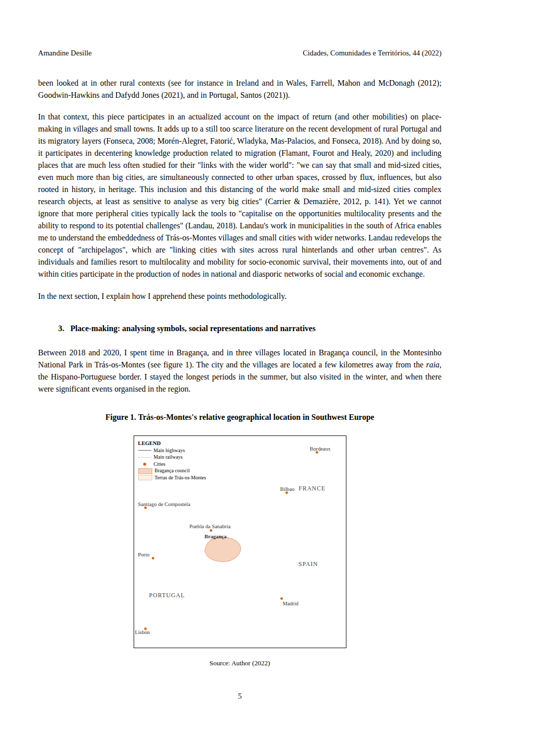Amandine Desille Cidades, Comunidades e Territórios, 44 (2022)
been looked at in other rural contexts (see for instance in Ireland and in Wales, Farrell, Mahon and McDonagh (2012); Goodwin-Hawkins and Dafydd Jones (2021), and in Portugal, Santos (2021)).
In that context, this piece participates in an actualized account on the impact of return (and other mobilities) on place-making in villages and small towns. It adds up to a still too scarce literature on the recent development of rural Portugal and its migratory layers (Fonseca, 2008; Morén-Alegret, Fatorić, Wladyka, Mas-Palacios, and Fonseca, 2018). And by doing so, it participates in decentering knowledge production related to migration (Flamant, Fourot and Healy, 2020) and including places that are much less often studied for their "links with the wider world": "we can say that small and mid-sized cities, even much more than big cities, are simultaneously connected to other urban spaces, crossed by flux, influences, but also rooted in history, in heritage. This inclusion and this distancing of the world make small and mid-sized cities complex research objects, at least as sensitive to analyse as very big cities" (Carrier & Demazière, 2012, p. 141). Yet we cannot ignore that more peripheral cities typically lack the tools to "capitalise on the opportunities multilocality presents and the ability to respond to its potential challenges" (Landau, 2018). Landau's work in municipalities in the south of Africa enables me to understand the embeddedness of Trás-os-Montes villages and small cities with wider networks. Landau redevelops the concept of "archipelagos", which are "linking cities with sites across rural hinterlands and other urban centres". As individuals and families resort to multilocality and mobility for socio-economic survival, their movements into, out of and within cities participate in the production of nodes in national and diasporic networks of social and economic exchange.
In the next section, I explain how I apprehend these points methodologically.
3. Place-making: analysing symbols, social representations and narratives
Between 2018 and 2020, I spent time in Bragança, and in three villages located in Bragança council, in the Montesinho National Park in Trás-os-Montes (see figure 1). The city and the villages are located a few kilometres away from the raia, the Hispano-Portuguese border. I stayed the longest periods in the summer, but also visited in the winter, and when there were significant events organised in the region.
Figure 1. Trás-os-Montes's relative geographical location in Southwest Europe
LEGEND
Main highways
Main railways
Cities
Bragança council
Terras de Trás-os-Montes
FRANCE
SPAIN
PORTUGAL
Bordeaux
Bilbao
Santiago de Compostela
Puebla da Sanabria
Bragança
Porto
Madrid
Lisbon
Source: Author (2022)
5